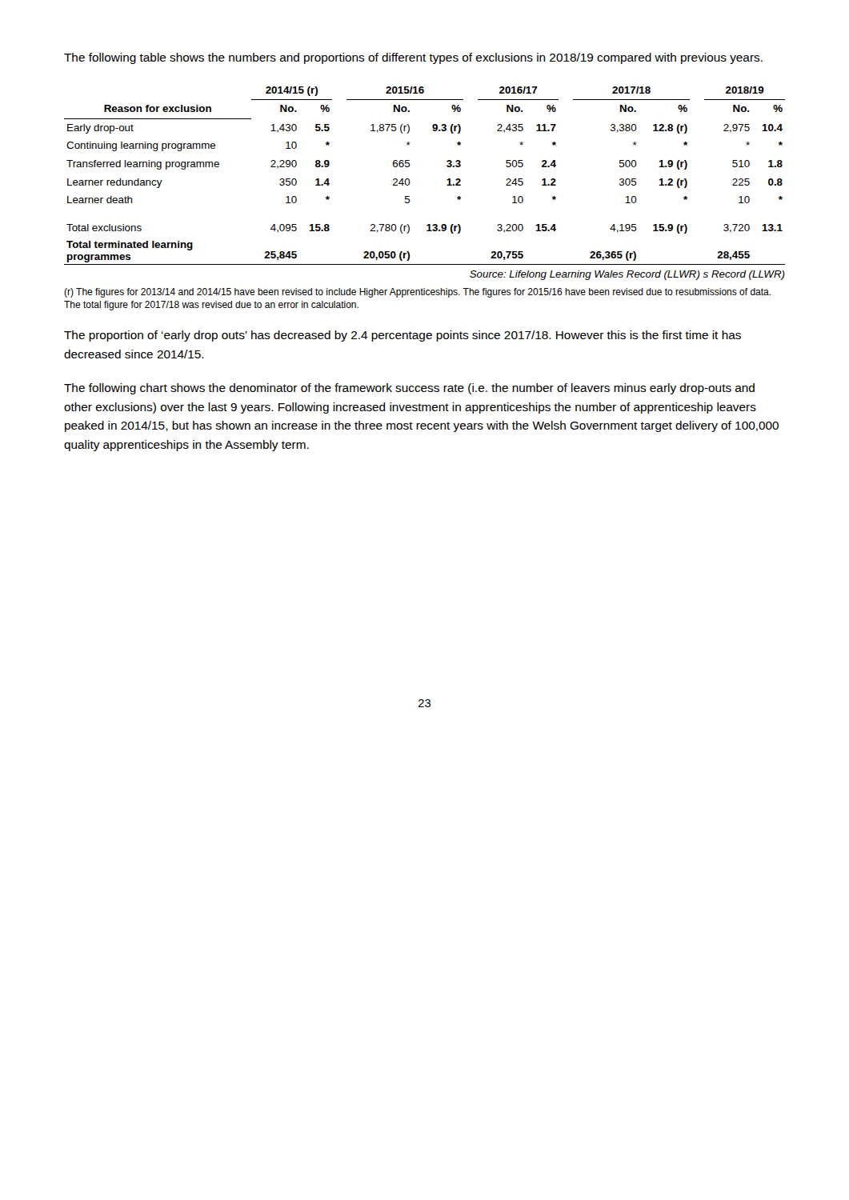The following table shows the numbers and proportions of different types of exclusions in 2018/19 compared with previous years.
| | 2014/15 (r) | | 2015/16 | | 2016/17 | | 2017/18 | | 2018/19 |
| Reason for exclusion | No. | % | | No. | % | | No. | % | | No. | % | | No. | % |
| Early drop-out | 1,430 | 5.5 | | 1,875 (r) | 9.3 (r) | | 2,435 | 11.7 | | 3,380 | 12.8 (r) | | 2,975 | 10.4 |
| Continuing learning programme | 10 | * | | * | * | | * | * | | * | * | | * | * |
| Transferred learning programme | 2,290 | 8.9 | | 665 | 3.3 | | 505 | 2.4 | | 500 | 1.9 (r) | | 510 | 1.8 |
| Learner redundancy | 350 | 1.4 | | 240 | 1.2 | | 245 | 1.2 | | 305 | 1.2 (r) | | 225 | 0.8 |
| Learner death | 10 | * | | 5 | * | | 10 | * | | 10 | * | | 10 | * |
| Total exclusions | 4,095 | 15.8 | | 2,780 (r) | 13.9 (r) | | 3,200 | 15.4 | | 4,195 | 15.9 (r) | | 3,720 | 13.1 |
| Total terminated learning programmes | 25,845 | | | 20,050 (r) | | | 20,755 | | | 26,365 (r) | | | 28,455 | |
Source: Lifelong Learning Wales Record (LLWR) s Record (LLWR)
(r) The figures for 2013/14 and 2014/15 have been revised to include Higher Apprenticeships. The figures for 2015/16 have been revised due to resubmissions of data. The total figure for 2017/18 was revised due to an error in calculation.
The proportion of ‘early drop outs’ has decreased by 2.4 percentage points since 2017/18. However this is the first time it has decreased since 2014/15.
The following chart shows the denominator of the framework success rate (i.e. the number of leavers minus early drop-outs and other exclusions) over the last 9 years. Following increased investment in apprenticeships the number of apprenticeship leavers peaked in 2014/15, but has shown an increase in the three most recent years with the Welsh Government target delivery of 100,000 quality apprenticeships in the Assembly term.
23